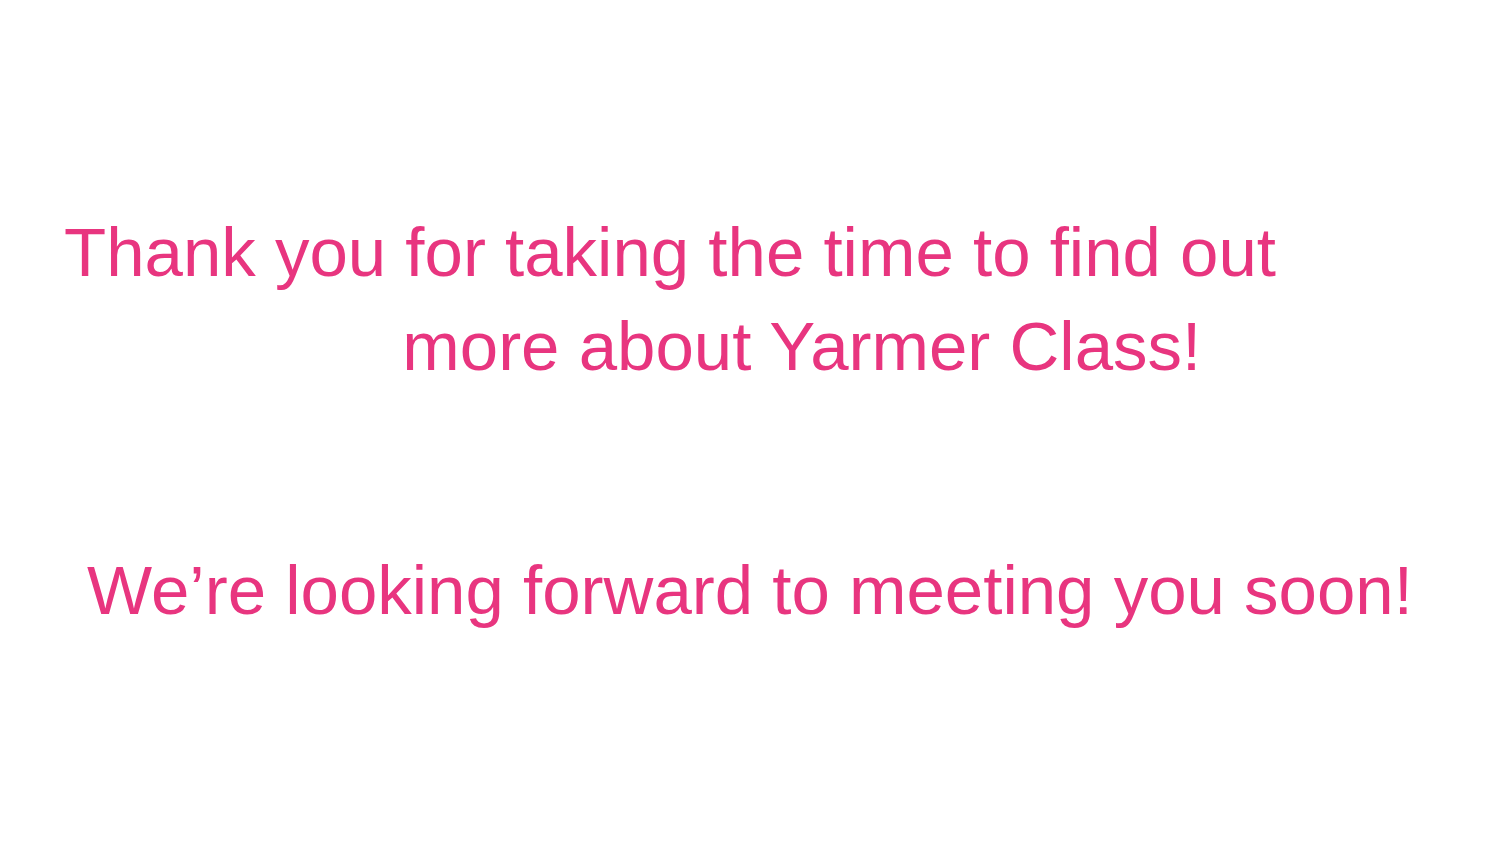Thank you for taking the time to find out more about Yarmer Class!
We’re looking forward to meeting you soon!